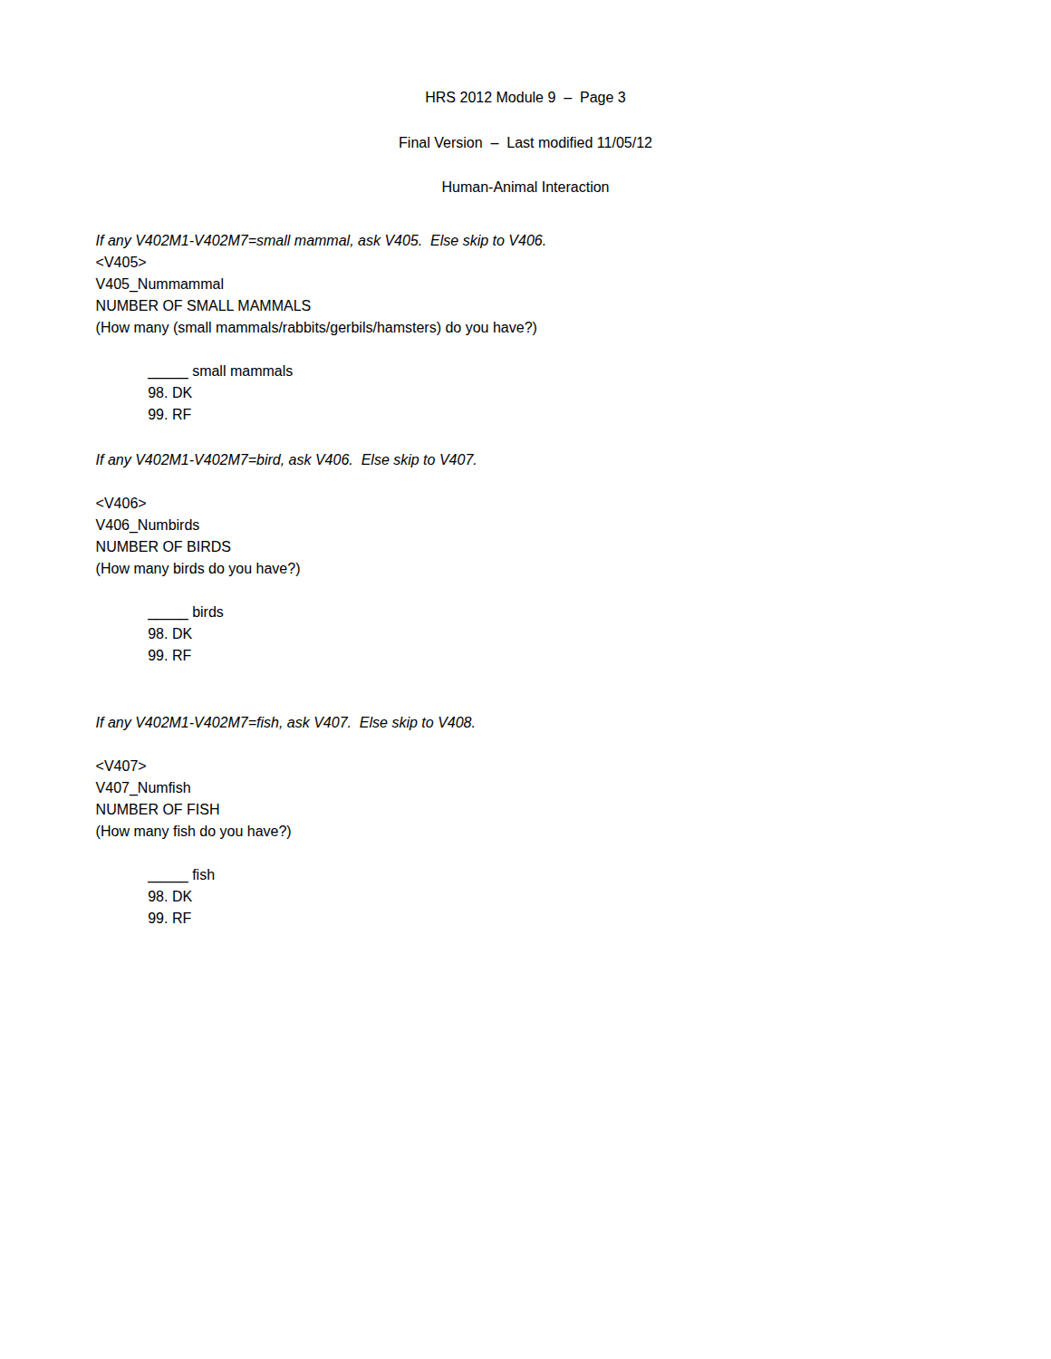HRS 2012 Module 9 – Page 3
Final Version – Last modified 11/05/12
Human-Animal Interaction
If any V402M1-V402M7=small mammal, ask V405. Else skip to V406.
<V405>
V405_Nummammal
NUMBER OF SMALL MAMMALS
(How many (small mammals/rabbits/gerbils/hamsters) do you have?)
_____ small mammals
98. DK
99. RF
If any V402M1-V402M7=bird, ask V406. Else skip to V407.
<V406>
V406_Numbirds
NUMBER OF BIRDS
(How many birds do you have?)
_____ birds
98. DK
99. RF
If any V402M1-V402M7=fish, ask V407. Else skip to V408.
<V407>
V407_Numfish
NUMBER OF FISH
(How many fish do you have?)
_____ fish
98. DK
99. RF